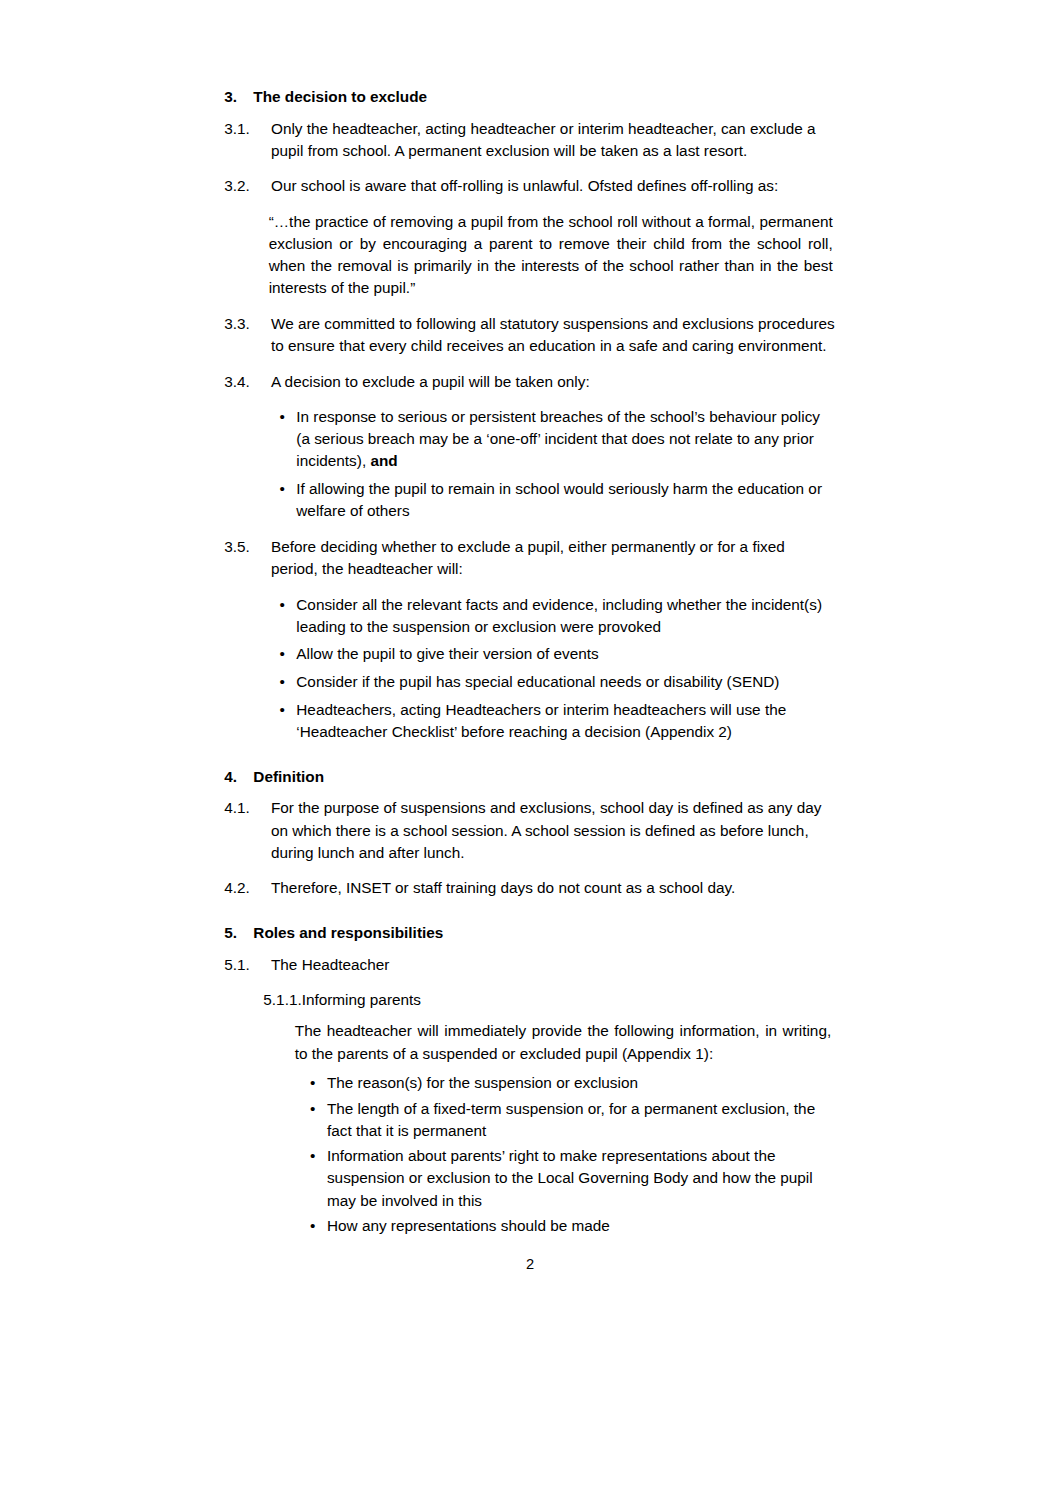3. The decision to exclude
3.1. Only the headteacher, acting headteacher or interim headteacher, can exclude a pupil from school. A permanent exclusion will be taken as a last resort.
3.2. Our school is aware that off-rolling is unlawful. Ofsted defines off-rolling as:
“…the practice of removing a pupil from the school roll without a formal, permanent exclusion or by encouraging a parent to remove their child from the school roll, when the removal is primarily in the interests of the school rather than in the best interests of the pupil.”
3.3. We are committed to following all statutory suspensions and exclusions procedures to ensure that every child receives an education in a safe and caring environment.
3.4. A decision to exclude a pupil will be taken only:
In response to serious or persistent breaches of the school’s behaviour policy (a serious breach may be a ‘one-off’ incident that does not relate to any prior incidents), and
If allowing the pupil to remain in school would seriously harm the education or welfare of others
3.5. Before deciding whether to exclude a pupil, either permanently or for a fixed period, the headteacher will:
Consider all the relevant facts and evidence, including whether the incident(s) leading to the suspension or exclusion were provoked
Allow the pupil to give their version of events
Consider if the pupil has special educational needs or disability (SEND)
Headteachers, acting Headteachers or interim headteachers will use the ‘Headteacher Checklist’ before reaching a decision (Appendix 2)
4. Definition
4.1. For the purpose of suspensions and exclusions, school day is defined as any day on which there is a school session. A school session is defined as before lunch, during lunch and after lunch.
4.2. Therefore, INSET or staff training days do not count as a school day.
5. Roles and responsibilities
5.1. The Headteacher
5.1.1.Informing parents
The headteacher will immediately provide the following information, in writing, to the parents of a suspended or excluded pupil (Appendix 1):
The reason(s) for the suspension or exclusion
The length of a fixed-term suspension or, for a permanent exclusion, the fact that it is permanent
Information about parents’ right to make representations about the suspension or exclusion to the Local Governing Body and how the pupil may be involved in this
How any representations should be made
2